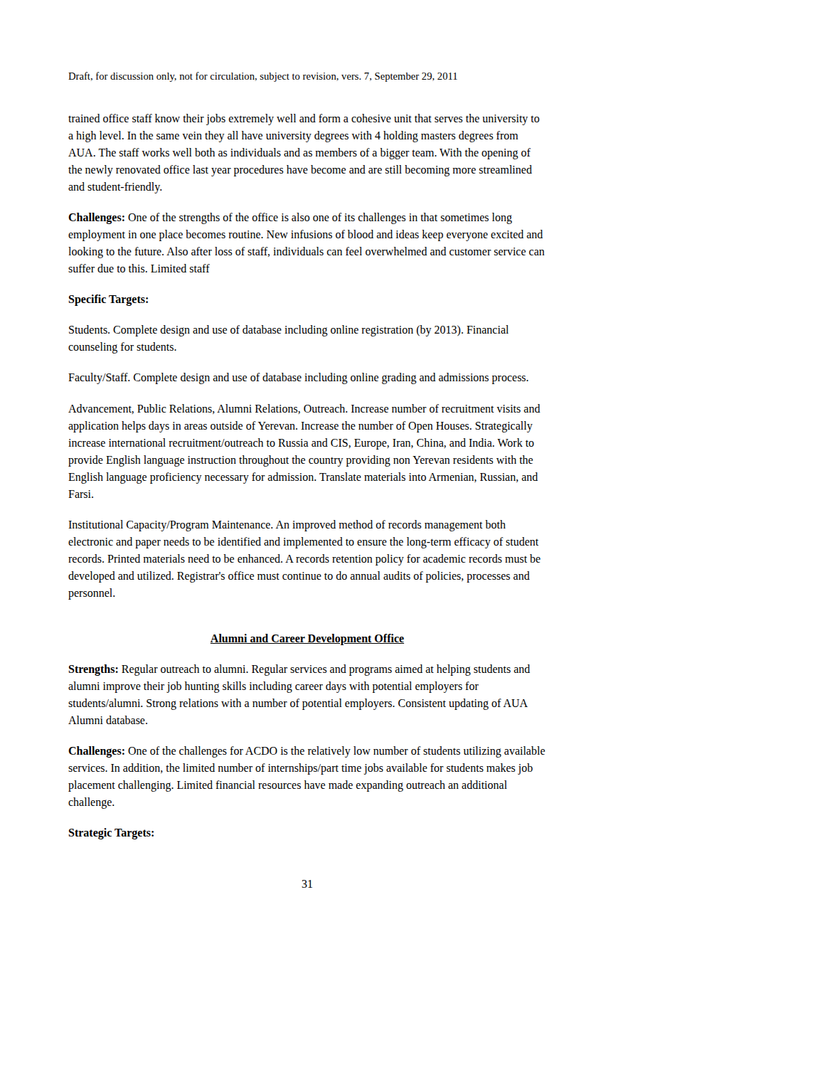Draft, for discussion only, not for circulation, subject to revision, vers. 7, September 29, 2011
trained office staff know their jobs extremely well and form a cohesive unit that serves the university to a high level. In the same vein they all have university degrees with 4 holding masters degrees from AUA. The staff works well both as individuals and as members of a bigger team. With the opening of the newly renovated office last year procedures have become and are still becoming more streamlined and student-friendly.
Challenges: One of the strengths of the office is also one of its challenges in that sometimes long employment in one place becomes routine. New infusions of blood and ideas keep everyone excited and looking to the future. Also after loss of staff, individuals can feel overwhelmed and customer service can suffer due to this. Limited staff
Specific Targets:
Students. Complete design and use of database including online registration (by 2013). Financial counseling for students.
Faculty/Staff. Complete design and use of database including online grading and admissions process.
Advancement, Public Relations, Alumni Relations, Outreach. Increase number of recruitment visits and application helps days in areas outside of Yerevan. Increase the number of Open Houses. Strategically increase international recruitment/outreach to Russia and CIS, Europe, Iran, China, and India. Work to provide English language instruction throughout the country providing non Yerevan residents with the English language proficiency necessary for admission. Translate materials into Armenian, Russian, and Farsi.
Institutional Capacity/Program Maintenance. An improved method of records management both electronic and paper needs to be identified and implemented to ensure the long-term efficacy of student records. Printed materials need to be enhanced. A records retention policy for academic records must be developed and utilized. Registrar's office must continue to do annual audits of policies, processes and personnel.
Alumni and Career Development Office
Strengths: Regular outreach to alumni. Regular services and programs aimed at helping students and alumni improve their job hunting skills including career days with potential employers for students/alumni. Strong relations with a number of potential employers. Consistent updating of AUA Alumni database.
Challenges: One of the challenges for ACDO is the relatively low number of students utilizing available services. In addition, the limited number of internships/part time jobs available for students makes job placement challenging. Limited financial resources have made expanding outreach an additional challenge.
Strategic Targets:
31